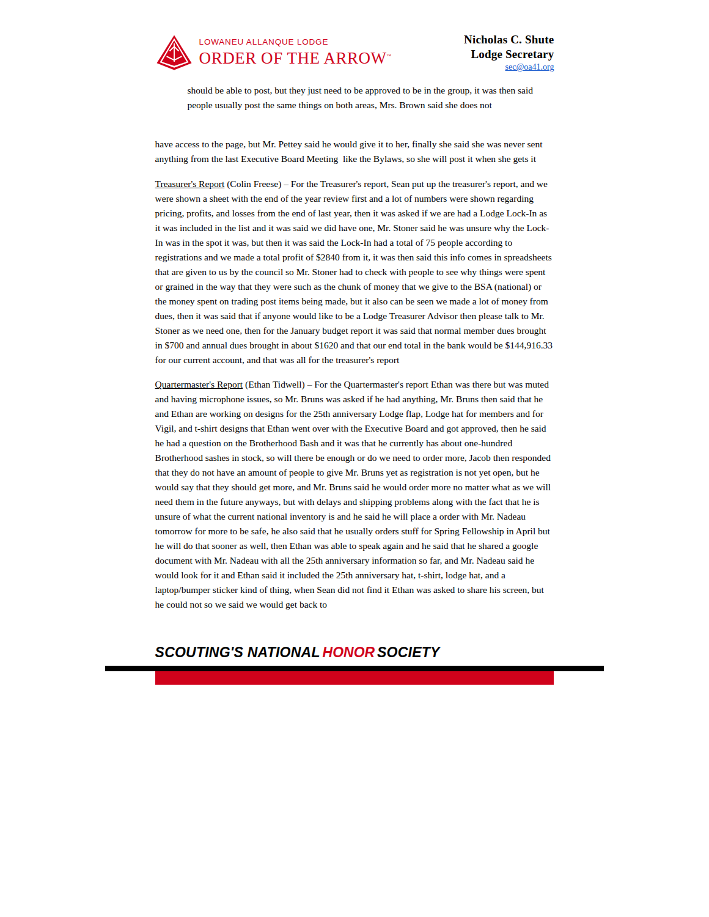LOWANEU ALLANQUE LODGE
ORDER OF THE ARROW™
Nicholas C. Shute Lodge Secretary sec@oa41.org
should be able to post, but they just need to be approved to be in the group, it was then said people usually post the same things on both areas, Mrs. Brown said she does not
have access to the page, but Mr. Pettey said he would give it to her, finally she said she was never sent anything from the last Executive Board Meeting like the Bylaws, so she will post it when she gets it
Treasurer's Report (Colin Freese) – For the Treasurer's report, Sean put up the treasurer's report, and we were shown a sheet with the end of the year review first and a lot of numbers were shown regarding pricing, profits, and losses from the end of last year, then it was asked if we are had a Lodge Lock-In as it was included in the list and it was said we did have one, Mr. Stoner said he was unsure why the Lock-In was in the spot it was, but then it was said the Lock-In had a total of 75 people according to registrations and we made a total profit of $2840 from it, it was then said this info comes in spreadsheets that are given to us by the council so Mr. Stoner had to check with people to see why things were spent or grained in the way that they were such as the chunk of money that we give to the BSA (national) or the money spent on trading post items being made, but it also can be seen we made a lot of money from dues, then it was said that if anyone would like to be a Lodge Treasurer Advisor then please talk to Mr. Stoner as we need one, then for the January budget report it was said that normal member dues brought in $700 and annual dues brought in about $1620 and that our end total in the bank would be $144,916.33 for our current account, and that was all for the treasurer's report
Quartermaster's Report (Ethan Tidwell) – For the Quartermaster's report Ethan was there but was muted and having microphone issues, so Mr. Bruns was asked if he had anything, Mr. Bruns then said that he and Ethan are working on designs for the 25th anniversary Lodge flap, Lodge hat for members and for Vigil, and t-shirt designs that Ethan went over with the Executive Board and got approved, then he said he had a question on the Brotherhood Bash and it was that he currently has about one-hundred Brotherhood sashes in stock, so will there be enough or do we need to order more, Jacob then responded that they do not have an amount of people to give Mr. Bruns yet as registration is not yet open, but he would say that they should get more, and Mr. Bruns said he would order more no matter what as we will need them in the future anyways, but with delays and shipping problems along with the fact that he is unsure of what the current national inventory is and he said he will place a order with Mr. Nadeau tomorrow for more to be safe, he also said that he usually orders stuff for Spring Fellowship in April but he will do that sooner as well, then Ethan was able to speak again and he said that he shared a google document with Mr. Nadeau with all the 25th anniversary information so far, and Mr. Nadeau said he would look for it and Ethan said it included the 25th anniversary hat, t-shirt, lodge hat, and a laptop/bumper sticker kind of thing, when Sean did not find it Ethan was asked to share his screen, but he could not so we said we would get back to
SCOUTING'S NATIONAL HONOR SOCIETY